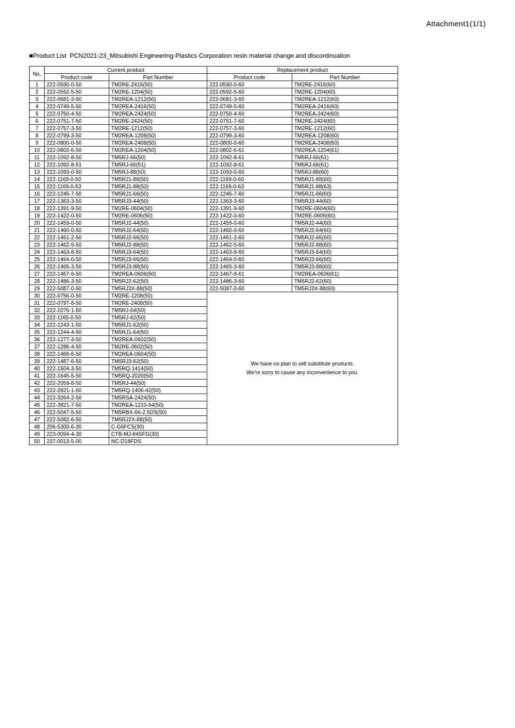Attachment1(1/1)
■Product List PCN2021-23_Mitsubishi Engineering-Plastics Corporation resin material change and discontinuation
| No. | Current product | Replacement product |
| --- | --- | --- |
| Product code | Part Number | Product code | Part Number |
| 1 | 222-0590-0-50 | TM2RE-2416(50) | 222-0590-0-60 | TM2RE-2416(60) |
| 2 | 222-0592-5-50 | TM2RE-1204(50) | 222-0592-5-60 | TM2RE-1204(60) |
| 3 | 222-0681-3-50 | TM2REA-1212(50) | 222-0681-3-60 | TM2REA-1212(60) |
| 4 | 222-0749-5-50 | TM2REA-2416(50) | 222-0749-5-60 | TM2REA-2416(60) |
| 5 | 222-0750-4-50 | TM2REA-2424(50) | 222-0750-4-60 | TM2REA-2424(60) |
| 6 | 222-0751-7-50 | TM2RE-2424(50) | 222-0751-7-60 | TM2RE-2424(60) |
| 7 | 222-0757-3-50 | TM2RE-1212(50) | 222-0757-3-60 | TM2RE-1212(60) |
| 8 | 222-0799-3-50 | TM2REA-1208(50) | 222-0799-3-60 | TM2REA-1208(60) |
| 9 | 222-0800-0-50 | TM2REA-2408(50) | 222-0800-0-60 | TM2REA-2408(60) |
| 10 | 222-0802-6-50 | TM2REA-1204(50) | 222-0802-6-61 | TM2REA-1204(61) |
| 11 | 222-1092-8-50 | TM5RJ-66(50) | 222-1092-8-61 | TM5RJ-66(61) |
| 12 | 222-1092-8-51 | TM5RJ-66(51) | 222-1092-8-61 | TM5RJ-66(61) |
| 13 | 222-1093-0-50 | TM5RJ-88(50) | 222-1093-0-60 | TM5RJ-88(60) |
| 14 | 222-1169-0-50 | TM5RJ1-88(50) | 222-1169-0-60 | TM5RJ1-88(60) |
| 15 | 222-1169-0-53 | TM5RJ1-88(53) | 222-1169-0-63 | TM5RJ1-88(63) |
| 16 | 222-1245-7-50 | TM5RJ1-66(50) | 222-1245-7-60 | TM5RJ1-66(60) |
| 17 | 222-1363-3-50 | TM5RJ3-44(50) | 222-1363-3-60 | TM5RJ3-44(60) |
| 18 | 222-1391-9-50 | TM2RE-0604(50) | 222-1391-9-60 | TM2RE-0604(60) |
| 19 | 222-1422-0-50 | TM2RE-0606(50) | 222-1422-0-60 | TM2RE-0606(60) |
| 20 | 222-1459-0-50 | TM5RJ2-44(50) | 222-1459-0-60 | TM5RJ2-44(60) |
| 21 | 222-1460-0-50 | TM5RJ2-64(50) | 222-1460-0-60 | TM5RJ2-64(60) |
| 22 | 222-1461-2-50 | TM5RJ2-66(50) | 222-1461-2-60 | TM5RJ2-66(60) |
| 23 | 222-1462-5-50 | TM5RJ2-88(50) | 222-1462-5-60 | TM5RJ2-88(60) |
| 24 | 222-1463-8-50 | TM5RJ3-64(50) | 222-1463-8-60 | TM5RJ3-64(60) |
| 25 | 222-1464-0-50 | TM5RJ3-66(50) | 222-1464-0-60 | TM5RJ3-66(60) |
| 26 | 222-1465-3-50 | TM5RJ3-88(50) | 222-1465-3-60 | TM5RJ3-88(60) |
| 27 | 222-1467-9-50 | TM2REA-0606(50) | 222-1467-9-61 | TM2REA-0606(61) |
| 28 | 222-1486-3-50 | TM5RJ2-62(50) | 222-1486-3-60 | TM5RJ2-62(60) |
| 29 | 222-5087-0-50 | TM5RJ3X-88(50) | 222-5087-0-60 | TM5RJ3X-88(60) |
| 30 | 222-0756-0-50 | TM2RE-1208(50) | We have no plan to sell substitute products. We're sorry to cause any inconvenience to you. |
| 31 | 222-0797-8-50 | TM2RE-2408(50) |
| 32 | 222-1076-1-50 | TM5RJ-64(50) |
| 33 | 222-1165-0-50 | TM5RJ-62(50) |
| 34 | 222-1243-1-50 | TM5RJ1-62(50) |
| 35 | 222-1244-4-50 | TM5RJ1-64(50) |
| 36 | 222-1277-3-50 | TM2REA-0602(50) |
| 37 | 222-1286-4-50 | TM2RE-0602(50) |
| 38 | 222-1466-6-50 | TM2REA-0604(50) |
| 39 | 222-1487-6-50 | TM5RJ3-62(50) |
| 40 | 222-1504-3-50 | TM5RQ-1414(50) |
| 41 | 222-1645-5-50 | TM5RQ-2020(50) |
| 42 | 222-2059-8-50 | TM5RJ-44(50) |
| 43 | 222-2821-1-50 | TM5RQ-1406-42(50) |
| 44 | 222-3264-2-50 | TM5RSA-2424(50) |
| 45 | 222-3821-7-50 | TM2REA-1210-64(50) |
| 46 | 222-5047-5-50 | TM5RBX-66-2.5DS(50) |
| 47 | 222-5082-6-50 | TM5RJ2X-88(50) |
| 48 | 206-5300-6-30 | C-G6FCS(30) |
| 49 | 223-0094-4-30 | CTB-MJ-84SFG(30) |
| 50 | 237-0013-5-00 | NC-D18FDS |